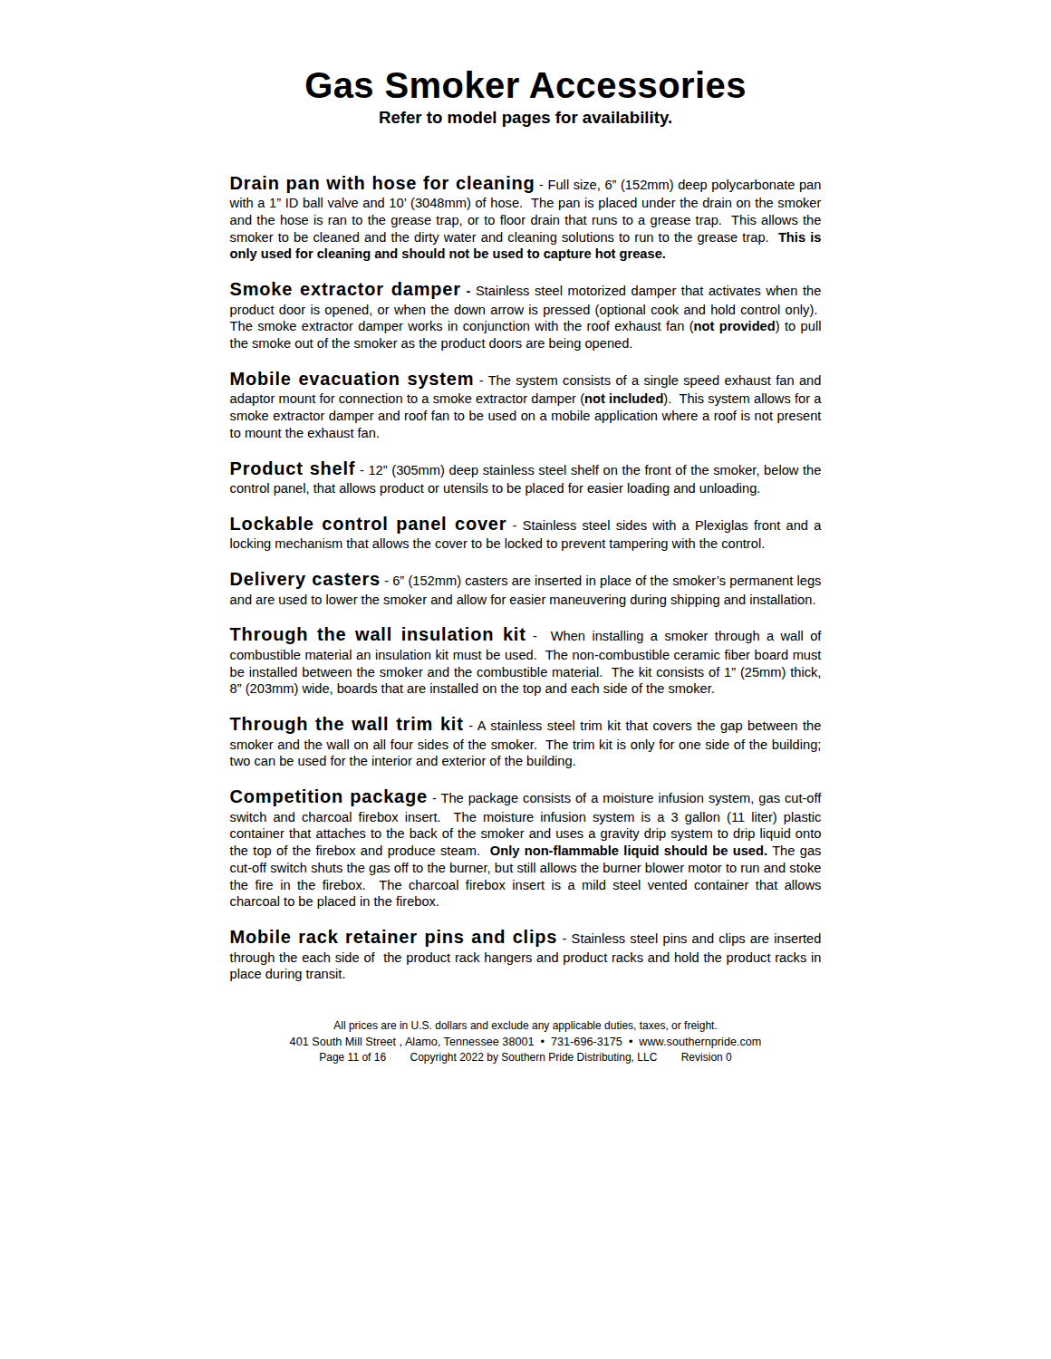Gas Smoker Accessories
Refer to model pages for availability.
Drain pan with hose for cleaning - Full size, 6” (152mm) deep polycarbonate pan with a 1” ID ball valve and 10’ (3048mm) of hose. The pan is placed under the drain on the smoker and the hose is ran to the grease trap, or to floor drain that runs to a grease trap. This allows the smoker to be cleaned and the dirty water and cleaning solutions to run to the grease trap. This is only used for cleaning and should not be used to capture hot grease.
Smoke extractor damper - Stainless steel motorized damper that activates when the product door is opened, or when the down arrow is pressed (optional cook and hold control only). The smoke extractor damper works in conjunction with the roof exhaust fan (not provided) to pull the smoke out of the smoker as the product doors are being opened.
Mobile evacuation system - The system consists of a single speed exhaust fan and adaptor mount for connection to a smoke extractor damper (not included). This system allows for a smoke extractor damper and roof fan to be used on a mobile application where a roof is not present to mount the exhaust fan.
Product shelf - 12” (305mm) deep stainless steel shelf on the front of the smoker, below the control panel, that allows product or utensils to be placed for easier loading and unloading.
Lockable control panel cover - Stainless steel sides with a Plexiglas front and a locking mechanism that allows the cover to be locked to prevent tampering with the control.
Delivery casters - 6” (152mm) casters are inserted in place of the smoker’s permanent legs and are used to lower the smoker and allow for easier maneuvering during shipping and installation.
Through the wall insulation kit - When installing a smoker through a wall of combustible material an insulation kit must be used. The non-combustible ceramic fiber board must be installed between the smoker and the combustible material. The kit consists of 1” (25mm) thick, 8” (203mm) wide, boards that are installed on the top and each side of the smoker.
Through the wall trim kit - A stainless steel trim kit that covers the gap between the smoker and the wall on all four sides of the smoker. The trim kit is only for one side of the building; two can be used for the interior and exterior of the building.
Competition package - The package consists of a moisture infusion system, gas cut-off switch and charcoal firebox insert. The moisture infusion system is a 3 gallon (11 liter) plastic container that attaches to the back of the smoker and uses a gravity drip system to drip liquid onto the top of the firebox and produce steam. Only non-flammable liquid should be used. The gas cut-off switch shuts the gas off to the burner, but still allows the burner blower motor to run and stoke the fire in the firebox. The charcoal firebox insert is a mild steel vented container that allows charcoal to be placed in the firebox.
Mobile rack retainer pins and clips - Stainless steel pins and clips are inserted through the each side of the product rack hangers and product racks and hold the product racks in place during transit.
All prices are in U.S. dollars and exclude any applicable duties, taxes, or freight.
401 South Mill Street , Alamo, Tennessee 38001 • 731-696-3175 • www.southernpride.com
Page 11 of 16 Copyright 2022 by Southern Pride Distributing, LLC Revision 0